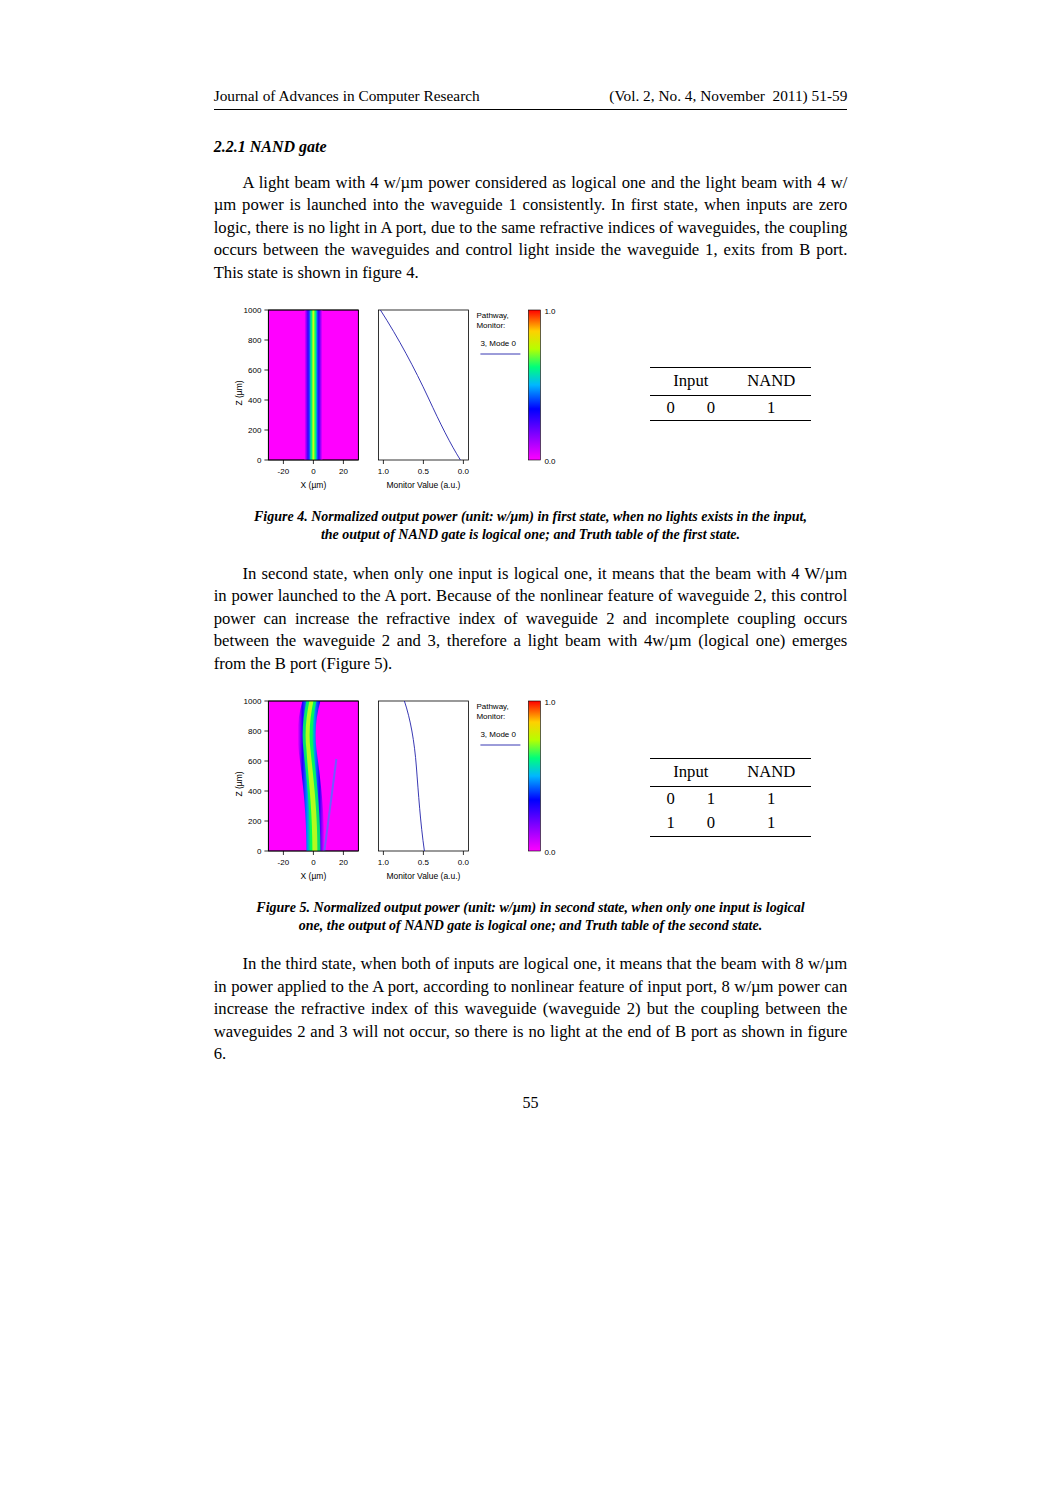Journal of Advances in Computer Research (Vol. 2, No. 4, November 2011) 51-59
2.2.1 NAND gate
A light beam with 4 w/µm power considered as logical one and the light beam with 4 w/µm power is launched into the waveguide 1 consistently. In first state, when inputs are zero logic, there is no light in A port, due to the same refractive indices of waveguides, the coupling occurs between the waveguides and control light inside the waveguide 1, exits from B port. This state is shown in figure 4.
1000 800 600 400 200 0 Z (µm) -20 0 20 X (µm) 1.0 0.5 0.0 Monitor Value (a.u.) Pathway, Monitor: 3, Mode 0 1.0 0.0
| Input | NAND |
| --- | --- |
| 0 | 0 | 1 |
Figure 4. Normalized output power (unit: w/µm) in first state, when no lights exists in the input, the output of NAND gate is logical one; and Truth table of the first state.
In second state, when only one input is logical one, it means that the beam with 4 W/µm in power launched to the A port. Because of the nonlinear feature of waveguide 2, this control power can increase the refractive index of waveguide 2 and incomplete coupling occurs between the waveguide 2 and 3, therefore a light beam with 4w/µm (logical one) emerges from the B port (Figure 5).
1000 800 600 400 200 0 Z (µm) -20 0 20 X (µm) 1.0 0.5 0.0 Monitor Value (a.u.) Pathway, Monitor: 3, Mode 0 1.0 0.0
| Input | NAND |
| --- | --- |
| 0 | 1 | 1 |
| 1 | 0 | 1 |
Figure 5. Normalized output power (unit: w/µm) in second state, when only one input is logical one, the output of NAND gate is logical one; and Truth table of the second state.
In the third state, when both of inputs are logical one, it means that the beam with 8 w/µm in power applied to the A port, according to nonlinear feature of input port, 8 w/µm power can increase the refractive index of this waveguide (waveguide 2) but the coupling between the waveguides 2 and 3 will not occur, so there is no light at the end of B port as shown in figure 6.
55